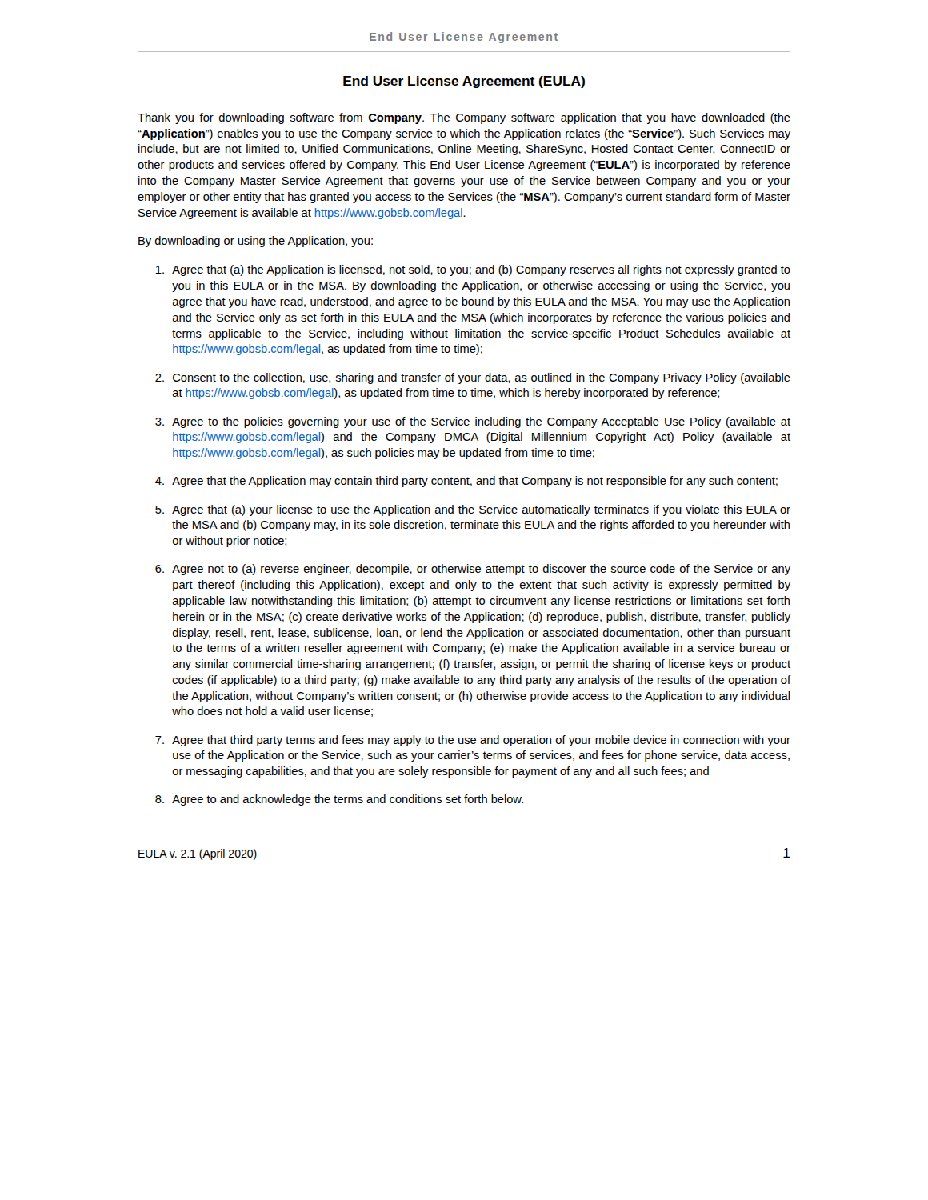End User License Agreement
End User License Agreement (EULA)
Thank you for downloading software from Company. The Company software application that you have downloaded (the “Application”) enables you to use the Company service to which the Application relates (the “Service”). Such Services may include, but are not limited to, Unified Communications, Online Meeting, ShareSync, Hosted Contact Center, ConnectID or other products and services offered by Company. This End User License Agreement (“EULA”) is incorporated by reference into the Company Master Service Agreement that governs your use of the Service between Company and you or your employer or other entity that has granted you access to the Services (the “MSA”). Company’s current standard form of Master Service Agreement is available at https://www.gobsb.com/legal.
By downloading or using the Application, you:
Agree that (a) the Application is licensed, not sold, to you; and (b) Company reserves all rights not expressly granted to you in this EULA or in the MSA. By downloading the Application, or otherwise accessing or using the Service, you agree that you have read, understood, and agree to be bound by this EULA and the MSA. You may use the Application and the Service only as set forth in this EULA and the MSA (which incorporates by reference the various policies and terms applicable to the Service, including without limitation the service-specific Product Schedules available at https://www.gobsb.com/legal, as updated from time to time);
Consent to the collection, use, sharing and transfer of your data, as outlined in the Company Privacy Policy (available at https://www.gobsb.com/legal), as updated from time to time, which is hereby incorporated by reference;
Agree to the policies governing your use of the Service including the Company Acceptable Use Policy (available at https://www.gobsb.com/legal) and the Company DMCA (Digital Millennium Copyright Act) Policy (available at https://www.gobsb.com/legal), as such policies may be updated from time to time;
Agree that the Application may contain third party content, and that Company is not responsible for any such content;
Agree that (a) your license to use the Application and the Service automatically terminates if you violate this EULA or the MSA and (b) Company may, in its sole discretion, terminate this EULA and the rights afforded to you hereunder with or without prior notice;
Agree not to (a) reverse engineer, decompile, or otherwise attempt to discover the source code of the Service or any part thereof (including this Application), except and only to the extent that such activity is expressly permitted by applicable law notwithstanding this limitation; (b) attempt to circumvent any license restrictions or limitations set forth herein or in the MSA; (c) create derivative works of the Application; (d) reproduce, publish, distribute, transfer, publicly display, resell, rent, lease, sublicense, loan, or lend the Application or associated documentation, other than pursuant to the terms of a written reseller agreement with Company; (e) make the Application available in a service bureau or any similar commercial time-sharing arrangement; (f) transfer, assign, or permit the sharing of license keys or product codes (if applicable) to a third party; (g) make available to any third party any analysis of the results of the operation of the Application, without Company’s written consent; or (h) otherwise provide access to the Application to any individual who does not hold a valid user license;
Agree that third party terms and fees may apply to the use and operation of your mobile device in connection with your use of the Application or the Service, such as your carrier’s terms of services, and fees for phone service, data access, or messaging capabilities, and that you are solely responsible for payment of any and all such fees; and
Agree to and acknowledge the terms and conditions set forth below.
EULA v. 2.1 (April 2020) 1